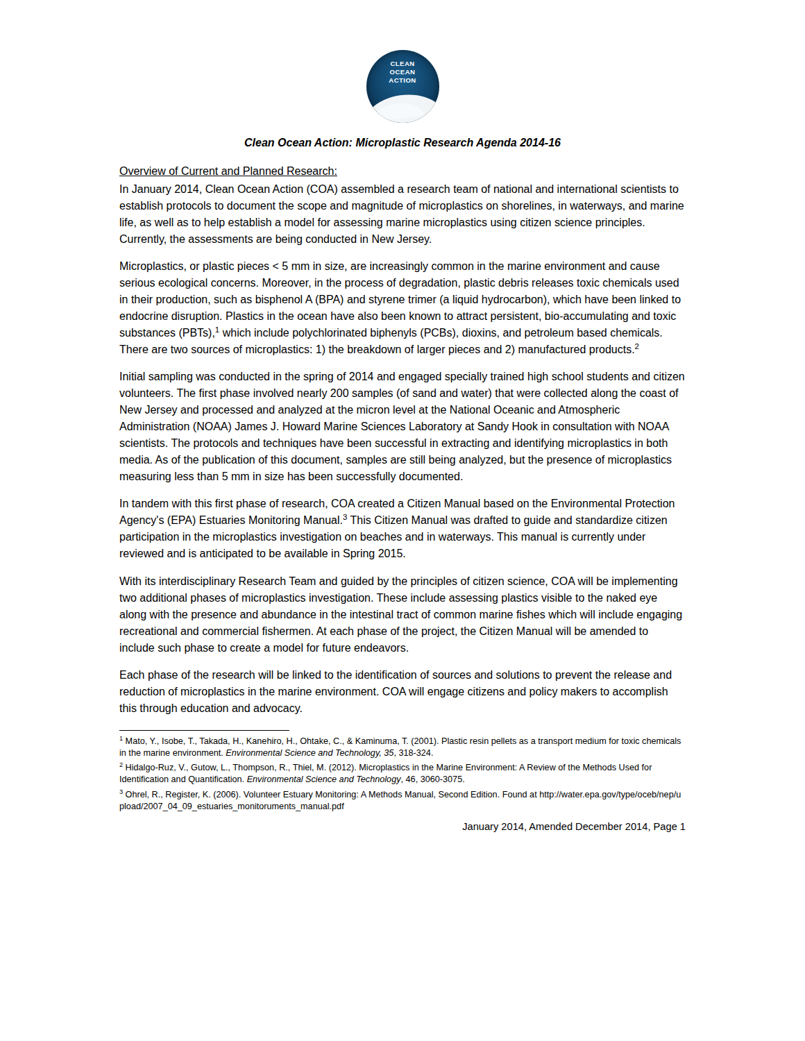Clean
Ocean
Action
Clean Ocean Action: Microplastic Research Agenda 2014-16
Overview of Current and Planned Research:
In January 2014, Clean Ocean Action (COA) assembled a research team of national and international scientists to establish protocols to document the scope and magnitude of microplastics on shorelines, in waterways, and marine life, as well as to help establish a model for assessing marine microplastics using citizen science principles. Currently, the assessments are being conducted in New Jersey.
Microplastics, or plastic pieces < 5 mm in size, are increasingly common in the marine environment and cause serious ecological concerns. Moreover, in the process of degradation, plastic debris releases toxic chemicals used in their production, such as bisphenol A (BPA) and styrene trimer (a liquid hydrocarbon), which have been linked to endocrine disruption. Plastics in the ocean have also been known to attract persistent, bio-accumulating and toxic substances (PBTs),1 which include polychlorinated biphenyls (PCBs), dioxins, and petroleum based chemicals. There are two sources of microplastics: 1) the breakdown of larger pieces and 2) manufactured products.2
Initial sampling was conducted in the spring of 2014 and engaged specially trained high school students and citizen volunteers. The first phase involved nearly 200 samples (of sand and water) that were collected along the coast of New Jersey and processed and analyzed at the micron level at the National Oceanic and Atmospheric Administration (NOAA) James J. Howard Marine Sciences Laboratory at Sandy Hook in consultation with NOAA scientists. The protocols and techniques have been successful in extracting and identifying microplastics in both media. As of the publication of this document, samples are still being analyzed, but the presence of microplastics measuring less than 5 mm in size has been successfully documented.
In tandem with this first phase of research, COA created a Citizen Manual based on the Environmental Protection Agency's (EPA) Estuaries Monitoring Manual.3 This Citizen Manual was drafted to guide and standardize citizen participation in the microplastics investigation on beaches and in waterways. This manual is currently under reviewed and is anticipated to be available in Spring 2015.
With its interdisciplinary Research Team and guided by the principles of citizen science, COA will be implementing two additional phases of microplastics investigation. These include assessing plastics visible to the naked eye along with the presence and abundance in the intestinal tract of common marine fishes which will include engaging recreational and commercial fishermen. At each phase of the project, the Citizen Manual will be amended to include such phase to create a model for future endeavors.
Each phase of the research will be linked to the identification of sources and solutions to prevent the release and reduction of microplastics in the marine environment. COA will engage citizens and policy makers to accomplish this through education and advocacy.
1 Mato, Y., Isobe, T., Takada, H., Kanehiro, H., Ohtake, C., & Kaminuma, T. (2001). Plastic resin pellets as a transport medium for toxic chemicals in the marine environment. Environmental Science and Technology, 35, 318-324.
2 Hidalgo-Ruz, V., Gutow, L., Thompson, R., Thiel, M. (2012). Microplastics in the Marine Environment: A Review of the Methods Used for Identification and Quantification. Environmental Science and Technology, 46, 3060-3075.
3 Ohrel, R., Register, K. (2006). Volunteer Estuary Monitoring: A Methods Manual, Second Edition. Found at http://water.epa.gov/type/oceb/nep/upload/2007_04_09_estuaries_monitoruments_manual.pdf
January 2014, Amended December 2014, Page 1